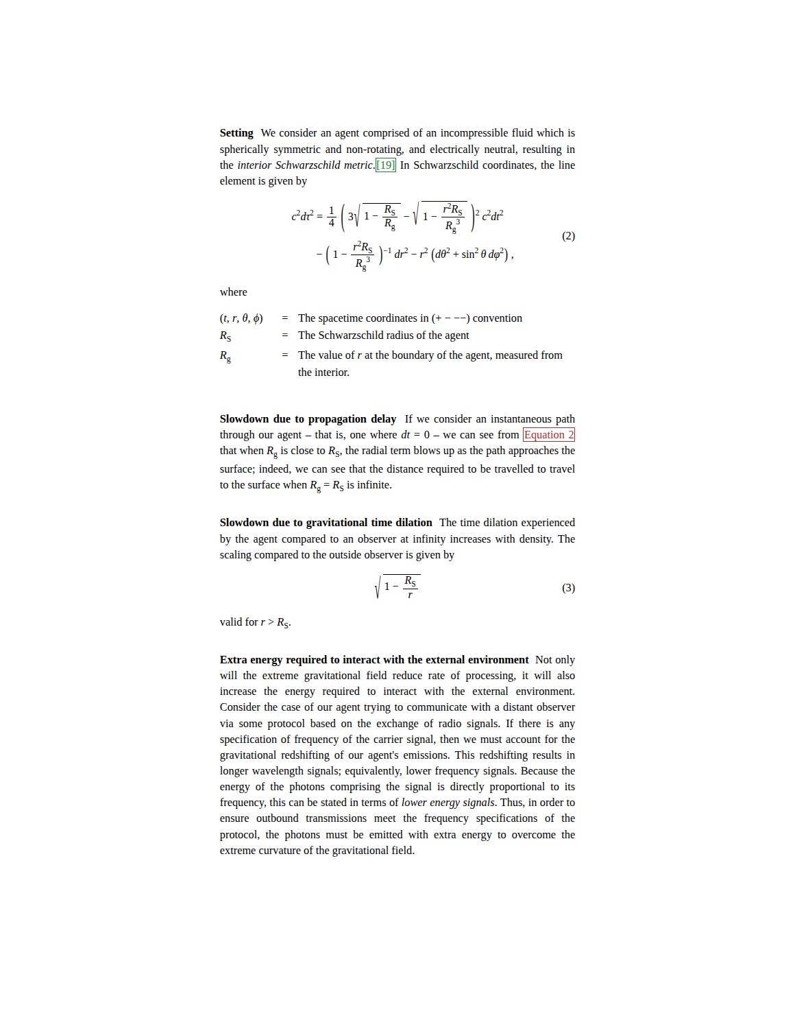Setting We consider an agent comprised of an incompressible fluid which is spherically symmetric and non-rotating, and electrically neutral, resulting in the interior Schwarzschild metric.[19] In Schwarzschild coordinates, the line element is given by
c2dτ2 = 14 ( 31 − RS Rg − 1 − r2RS Rg3 )2 c2dt2 − ( 1 − r2RS Rg3 )−1 dr2 − r2 (dθ2 + sin2 θ dφ2) ,
(2)
where
| ( t , r , θ , ϕ ) | = | The spacetime coordinates in (+ − −−) convention |
| R S | = | The Schwarzschild radius of the agent |
| R g | = | The value of r at the boundary of the agent, measured from the interior. |
Slowdown due to propagation delay If we consider an instantaneous path through our agent – that is, one where dt = 0 – we can see from Equation 2 that when Rg is close to RS, the radial term blows up as the path approaches the surface; indeed, we can see that the distance required to be travelled to travel to the surface when Rg = RS is infinite.
Slowdown due to gravitational time dilation The time dilation experienced by the agent compared to an observer at infinity increases with density. The scaling compared to the outside observer is given by
1 − RS r
(3)
valid for r > RS.
Extra energy required to interact with the external environment Not only will the extreme gravitational field reduce rate of processing, it will also increase the energy required to interact with the external environment. Consider the case of our agent trying to communicate with a distant observer via some protocol based on the exchange of radio signals. If there is any specification of frequency of the carrier signal, then we must account for the gravitational redshifting of our agent's emissions. This redshifting results in longer wavelength signals; equivalently, lower frequency signals. Because the energy of the photons comprising the signal is directly proportional to its frequency, this can be stated in terms of lower energy signals. Thus, in order to ensure outbound transmissions meet the frequency specifications of the protocol, the photons must be emitted with extra energy to overcome the extreme curvature of the gravitational field.